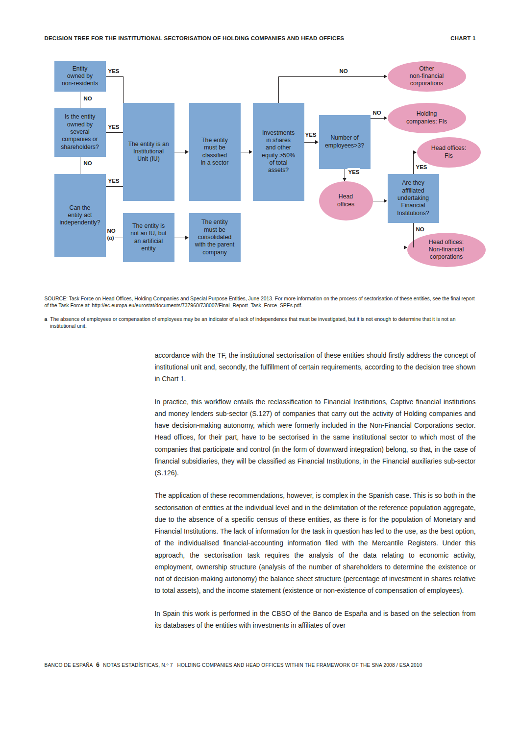DECISION TREE FOR THE INSTITUTIONAL SECTORISATION OF HOLDING COMPANIES AND HEAD OFFICES
CHART 1
Entity
owned by
non-residents
Is the entity
owned by
several
companies or
shareholders?
Can the
entity act
independently?
The entity is an
Institutional
Unit (IU)
The entity is
not an IU, but
an artificial
entity
The entity
must be
classified
in a sector
The entity
must be
consolidated
with the parent
company
Investments
in shares
and other
equity >50%
of total
assets?
Number of
employees>3?
Are they
affiliated
undertaking
Financial
Institutions?
Other
non-financial
corporations
Holding
companies: FIs
Head offices:
FIs
Head
offices
Head offices:
Non-financial
corporations
YES
NO
YES
NO
YES
NO
(a)
NO
YES
NO
YES
YES
NO
SOURCE: Task Force on Head Offices, Holding Companies and Special Purpose Entities, June 2013. For more information on the process of sectorisation of these entities, see the final report of the Task Force at: http://ec.europa.eu/eurostat/documents/737960/738007/Final_Report_Task_Force_SPEs.pdf.
a The absence of employees or compensation of employees may be an indicator of a lack of independence that must be investigated, but it is not enough to determine that it is not an institutional unit.
accordance with the TF, the institutional sectorisation of these entities should firstly address the concept of institutional unit and, secondly, the fulfillment of certain requirements, according to the decision tree shown in Chart 1.
In practice, this workflow entails the reclassification to Financial Institutions, Captive financial institutions and money lenders sub-sector (S.127) of companies that carry out the activity of Holding companies and have decision-making autonomy, which were formerly included in the Non-Financial Corporations sector. Head offices, for their part, have to be sectorised in the same institutional sector to which most of the companies that participate and control (in the form of downward integration) belong, so that, in the case of financial subsidiaries, they will be classified as Financial Institutions, in the Financial auxiliaries sub-sector (S.126).
The application of these recommendations, however, is complex in the Spanish case. This is so both in the sectorisation of entities at the individual level and in the delimitation of the reference population aggregate, due to the absence of a specific census of these entities, as there is for the population of Monetary and Financial Institutions. The lack of information for the task in question has led to the use, as the best option, of the individualised financial-accounting information filed with the Mercantile Registers. Under this approach, the sectorisation task requires the analysis of the data relating to economic activity, employment, ownership structure (analysis of the number of shareholders to determine the existence or not of decision-making autonomy) the balance sheet structure (percentage of investment in shares relative to total assets), and the income statement (existence or non-existence of compensation of employees).
In Spain this work is performed in the CBSO of the Banco de España and is based on the selection from its databases of the entities with investments in affiliates of over
BANCO DE ESPAÑA 6 NOTAS ESTADÍSTICAS, N.º 7 HOLDING COMPANIES AND HEAD OFFICES WITHIN THE FRAMEWORK OF THE SNA 2008 / ESA 2010